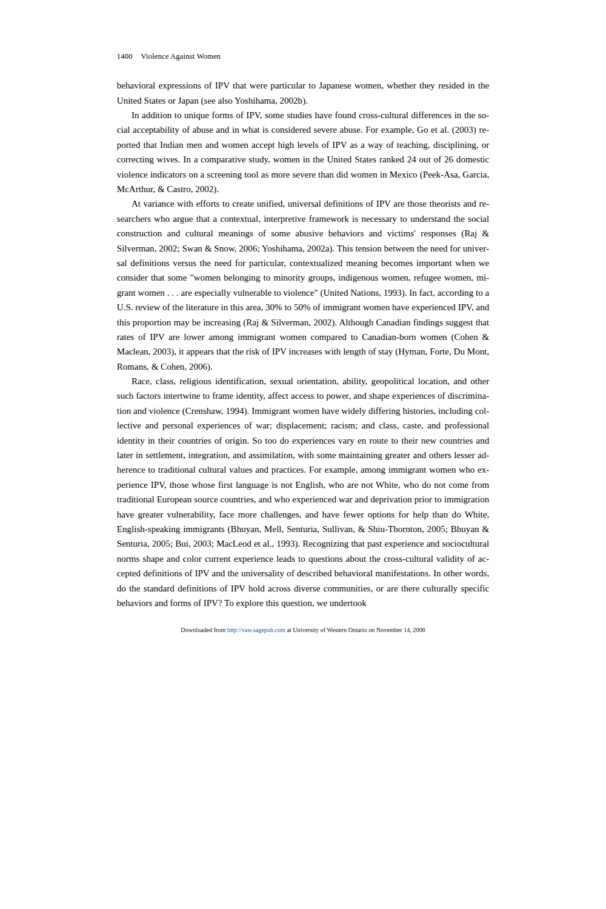1400 Violence Against Women
behavioral expressions of IPV that were particular to Japanese women, whether they resided in the United States or Japan (see also Yoshihama, 2002b).
In addition to unique forms of IPV, some studies have found cross-cultural differences in the social acceptability of abuse and in what is considered severe abuse. For example, Go et al. (2003) reported that Indian men and women accept high levels of IPV as a way of teaching, disciplining, or correcting wives. In a comparative study, women in the United States ranked 24 out of 26 domestic violence indicators on a screening tool as more severe than did women in Mexico (Peek-Asa, Garcia, McArthur, & Castro, 2002).
At variance with efforts to create unified, universal definitions of IPV are those theorists and researchers who argue that a contextual, interpretive framework is necessary to understand the social construction and cultural meanings of some abusive behaviors and victims' responses (Raj & Silverman, 2002; Swan & Snow, 2006; Yoshihama, 2002a). This tension between the need for universal definitions versus the need for particular, contextualized meaning becomes important when we consider that some "women belonging to minority groups, indigenous women, refugee women, migrant women . . . are especially vulnerable to violence" (United Nations, 1993). In fact, according to a U.S. review of the literature in this area, 30% to 50% of immigrant women have experienced IPV, and this proportion may be increasing (Raj & Silverman, 2002). Although Canadian findings suggest that rates of IPV are lower among immigrant women compared to Canadian-born women (Cohen & Maclean, 2003), it appears that the risk of IPV increases with length of stay (Hyman, Forte, Du Mont, Romans, & Cohen, 2006).
Race, class, religious identification, sexual orientation, ability, geopolitical location, and other such factors intertwine to frame identity, affect access to power, and shape experiences of discrimination and violence (Crenshaw, 1994). Immigrant women have widely differing histories, including collective and personal experiences of war; displacement; racism; and class, caste, and professional identity in their countries of origin. So too do experiences vary en route to their new countries and later in settlement, integration, and assimilation, with some maintaining greater and others lesser adherence to traditional cultural values and practices. For example, among immigrant women who experience IPV, those whose first language is not English, who are not White, who do not come from traditional European source countries, and who experienced war and deprivation prior to immigration have greater vulnerability, face more challenges, and have fewer options for help than do White, English-speaking immigrants (Bhuyan, Mell, Senturia, Sullivan, & Shiu-Thornton, 2005; Bhuyan & Senturia, 2005; Bui, 2003; MacLeod et al., 1993). Recognizing that past experience and sociocultural norms shape and color current experience leads to questions about the cross-cultural validity of accepted definitions of IPV and the universality of described behavioral manifestations. In other words, do the standard definitions of IPV hold across diverse communities, or are there culturally specific behaviors and forms of IPV? To explore this question, we undertook
Downloaded from http://vaw.sagepub.com at University of Western Ontario on November 14, 2008